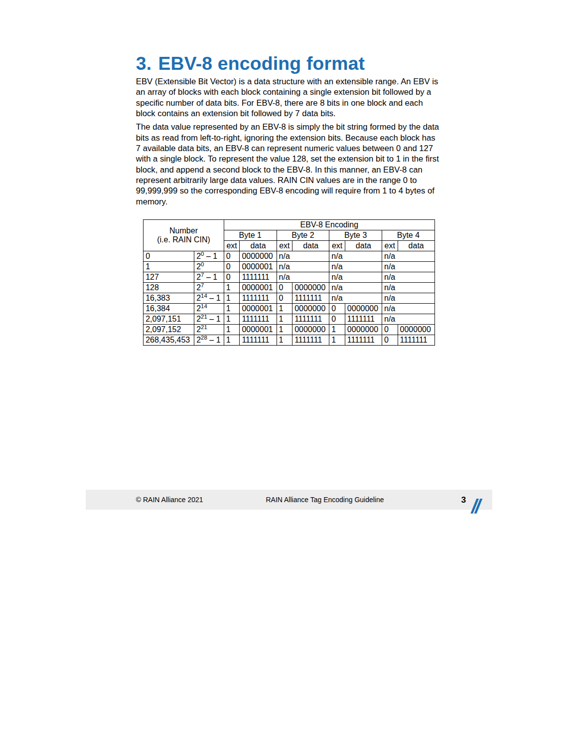3. EBV-8 encoding format
EBV (Extensible Bit Vector) is a data structure with an extensible range. An EBV is an array of blocks with each block containing a single extension bit followed by a specific number of data bits. For EBV-8, there are 8 bits in one block and each block contains an extension bit followed by 7 data bits.
The data value represented by an EBV-8 is simply the bit string formed by the data bits as read from left-to-right, ignoring the extension bits. Because each block has 7 available data bits, an EBV-8 can represent numeric values between 0 and 127 with a single block. To represent the value 128, set the extension bit to 1 in the first block, and append a second block to the EBV-8. In this manner, an EBV-8 can represent arbitrarily large data values. RAIN CIN values are in the range 0 to 99,999,999 so the corresponding EBV-8 encoding will require from 1 to 4 bytes of memory.
| Number (i.e. RAIN CIN) | EBV-8 Encoding |
| --- | --- |
| Byte 1 | Byte 2 | Byte 3 | Byte 4 |
| ext | data | ext | data | ext | data | ext | data |
| 0 | 2 0 – 1 | 0 | 0000000 | n/a | n/a | n/a |
| 1 | 2 0 | 0 | 0000001 | n/a | n/a | n/a |
| 127 | 2 7 – 1 | 0 | 1111111 | n/a | n/a | n/a |
| 128 | 2 7 | 1 | 0000001 | 0 | 0000000 | n/a | n/a |
| 16,383 | 2 14 – 1 | 1 | 1111111 | 0 | 1111111 | n/a | n/a |
| 16,384 | 2 14 | 1 | 0000001 | 1 | 0000000 | 0 | 0000000 | n/a |
| 2,097,151 | 2 21 – 1 | 1 | 1111111 | 1 | 1111111 | 0 | 1111111 | n/a |
| 2,097,152 | 2 21 | 1 | 0000001 | 1 | 0000000 | 1 | 0000000 | 0 | 0000000 |
| 268,435,453 | 2 28 – 1 | 1 | 1111111 | 1 | 1111111 | 1 | 1111111 | 0 | 1111111 |
© RAIN Alliance 2021
RAIN Alliance Tag Encoding Guideline
3
//